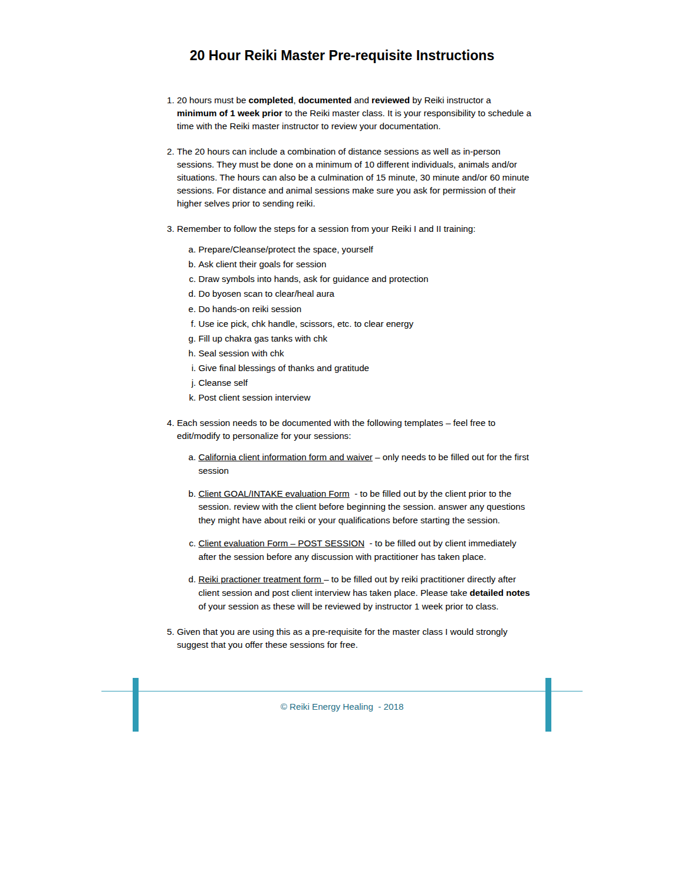20 Hour Reiki Master Pre-requisite Instructions
20 hours must be completed, documented and reviewed by Reiki instructor a minimum of 1 week prior to the Reiki master class. It is your responsibility to schedule a time with the Reiki master instructor to review your documentation.
The 20 hours can include a combination of distance sessions as well as in-person sessions. They must be done on a minimum of 10 different individuals, animals and/or situations. The hours can also be a culmination of 15 minute, 30 minute and/or 60 minute sessions. For distance and animal sessions make sure you ask for permission of their higher selves prior to sending reiki.
Remember to follow the steps for a session from your Reiki I and II training:
Prepare/Cleanse/protect the space, yourself
Ask client their goals for session
Draw symbols into hands, ask for guidance and protection
Do byosen scan to clear/heal aura
Do hands-on reiki session
Use ice pick, chk handle, scissors, etc. to clear energy
Fill up chakra gas tanks with chk
Seal session with chk
Give final blessings of thanks and gratitude
Cleanse self
Post client session interview
Each session needs to be documented with the following templates – feel free to edit/modify to personalize for your sessions:
California client information form and waiver – only needs to be filled out for the first session
Client GOAL/INTAKE evaluation Form - to be filled out by the client prior to the session. review with the client before beginning the session. answer any questions they might have about reiki or your qualifications before starting the session.
Client evaluation Form – POST SESSION - to be filled out by client immediately after the session before any discussion with practitioner has taken place.
Reiki practioner treatment form – to be filled out by reiki practitioner directly after client session and post client interview has taken place. Please take detailed notes of your session as these will be reviewed by instructor 1 week prior to class.
Given that you are using this as a pre-requisite for the master class I would strongly suggest that you offer these sessions for free.
© Reiki Energy Healing - 2018